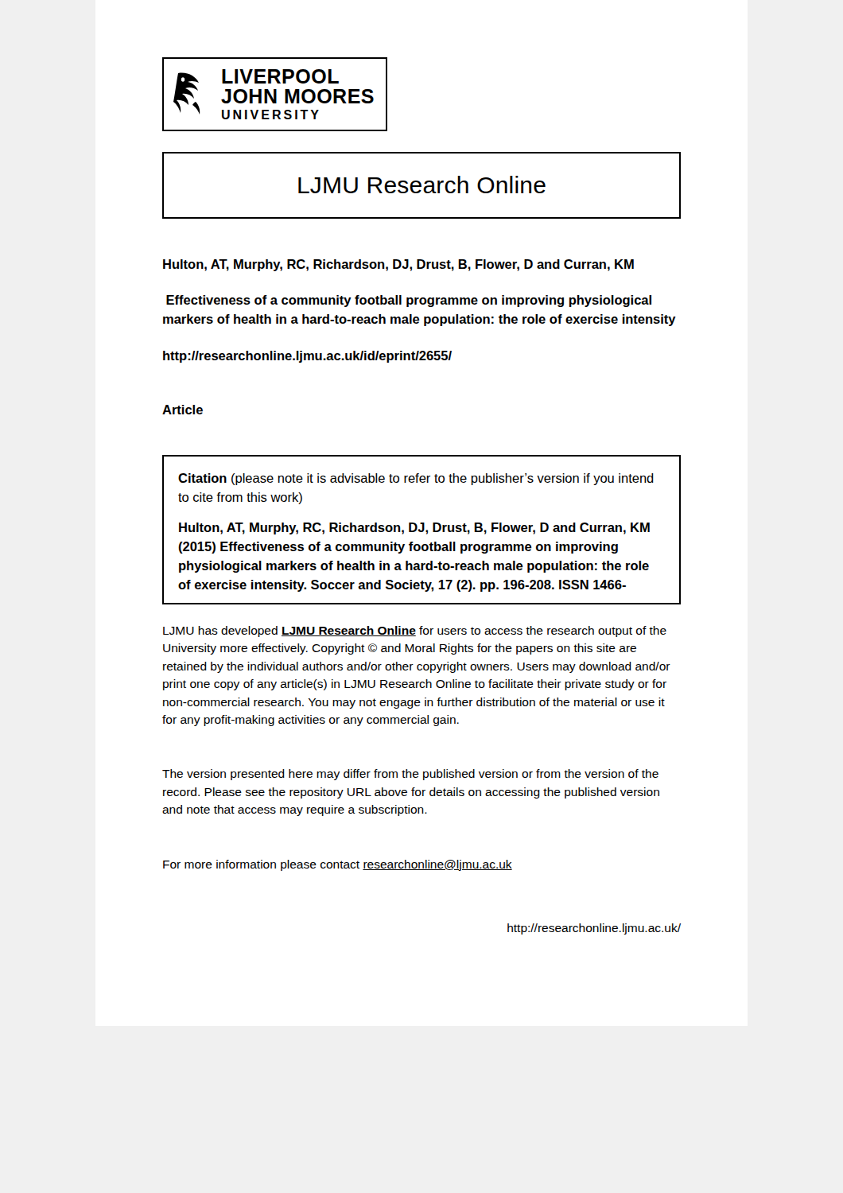LIVERPOOL JOHN MOORES UNIVERSITY
LJMU Research Online
Hulton, AT, Murphy, RC, Richardson, DJ, Drust, B, Flower, D and Curran, KM
Effectiveness of a community football programme on improving physiological markers of health in a hard-to-reach male population: the role of exercise intensity
http://researchonline.ljmu.ac.uk/id/eprint/2655/
Article
Citation (please note it is advisable to refer to the publisher’s version if you intend to cite from this work)
Hulton, AT, Murphy, RC, Richardson, DJ, Drust, B, Flower, D and Curran, KM (2015) Effectiveness of a community football programme on improving physiological markers of health in a hard-to-reach male population: the role of exercise intensity. Soccer and Society, 17 (2). pp. 196-208. ISSN 1466-
LJMU has developed LJMU Research Online for users to access the research output of the University more effectively. Copyright © and Moral Rights for the papers on this site are retained by the individual authors and/or other copyright owners. Users may download and/or print one copy of any article(s) in LJMU Research Online to facilitate their private study or for non-commercial research. You may not engage in further distribution of the material or use it for any profit-making activities or any commercial gain.
The version presented here may differ from the published version or from the version of the record. Please see the repository URL above for details on accessing the published version and note that access may require a subscription.
For more information please contact researchonline@ljmu.ac.uk
http://researchonline.ljmu.ac.uk/